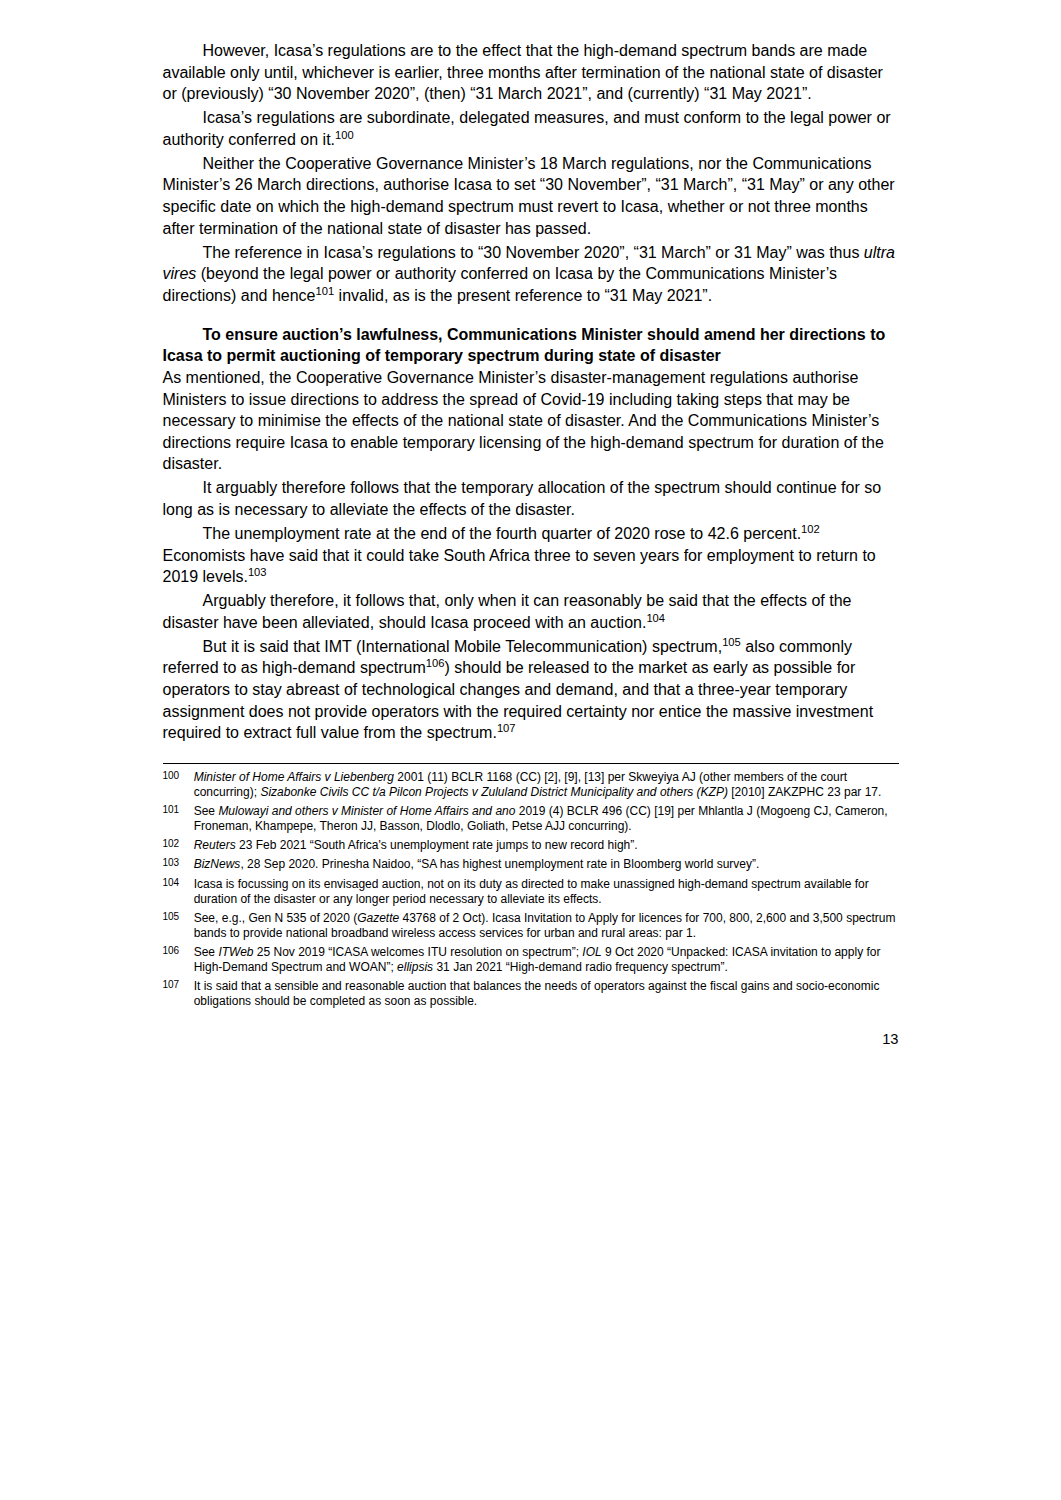However, Icasa’s regulations are to the effect that the high-demand spectrum bands are made available only until, whichever is earlier, three months after termination of the national state of disaster or (previously) “30 November 2020”, (then) “31 March 2021”, and (currently) “31 May 2021”.
Icasa’s regulations are subordinate, delegated measures, and must conform to the legal power or authority conferred on it.100
Neither the Cooperative Governance Minister’s 18 March regulations, nor the Communications Minister’s 26 March directions, authorise Icasa to set “30 November”, “31 March”, “31 May” or any other specific date on which the high-demand spectrum must revert to Icasa, whether or not three months after termination of the national state of disaster has passed.
The reference in Icasa’s regulations to “30 November 2020”, “31 March” or 31 May” was thus ultra vires (beyond the legal power or authority conferred on Icasa by the Communications Minister’s directions) and hence101 invalid, as is the present reference to “31 May 2021”.
To ensure auction’s lawfulness, Communications Minister should amend her directions to Icasa to permit auctioning of temporary spectrum during state of disaster
As mentioned, the Cooperative Governance Minister’s disaster-management regulations authorise Ministers to issue directions to address the spread of Covid-19 including taking steps that may be necessary to minimise the effects of the national state of disaster. And the Communications Minister’s directions require Icasa to enable temporary licensing of the high-demand spectrum for duration of the disaster.
It arguably therefore follows that the temporary allocation of the spectrum should continue for so long as is necessary to alleviate the effects of the disaster.
The unemployment rate at the end of the fourth quarter of 2020 rose to 42.6 percent.102 Economists have said that it could take South Africa three to seven years for employment to return to 2019 levels.103
Arguably therefore, it follows that, only when it can reasonably be said that the effects of the disaster have been alleviated, should Icasa proceed with an auction.104
But it is said that IMT (International Mobile Telecommunication) spectrum,105 also commonly referred to as high-demand spectrum106) should be released to the market as early as possible for operators to stay abreast of technological changes and demand, and that a three-year temporary assignment does not provide operators with the required certainty nor entice the massive investment required to extract full value from the spectrum.107
100 Minister of Home Affairs v Liebenberg 2001 (11) BCLR 1168 (CC) [2], [9], [13] per Skweyiya AJ (other members of the court concurring); Sizabonke Civils CC t/a Pilcon Projects v Zululand District Municipality and others (KZP) [2010] ZAKZPHC 23 par 17.
101 See Mulowayi and others v Minister of Home Affairs and ano 2019 (4) BCLR 496 (CC) [19] per Mhlantla J (Mogoeng CJ, Cameron, Froneman, Khampepe, Theron JJ, Basson, Dlodlo, Goliath, Petse AJJ concurring).
102 Reuters 23 Feb 2021 “South Africa's unemployment rate jumps to new record high”.
103 BizNews, 28 Sep 2020. Prinesha Naidoo, “SA has highest unemployment rate in Bloomberg world survey”.
104 Icasa is focussing on its envisaged auction, not on its duty as directed to make unassigned high-demand spectrum available for duration of the disaster or any longer period necessary to alleviate its effects.
105 See, e.g., Gen N 535 of 2020 (Gazette 43768 of 2 Oct). Icasa Invitation to Apply for licences for 700, 800, 2,600 and 3,500 spectrum bands to provide national broadband wireless access services for urban and rural areas: par 1.
106 See ITWeb 25 Nov 2019 “ICASA welcomes ITU resolution on spectrum”; IOL 9 Oct 2020 “Unpacked: ICASA invitation to apply for High-Demand Spectrum and WOAN”; ellipsis 31 Jan 2021 “High-demand radio frequency spectrum”.
107 It is said that a sensible and reasonable auction that balances the needs of operators against the fiscal gains and socio-economic obligations should be completed as soon as possible.
13